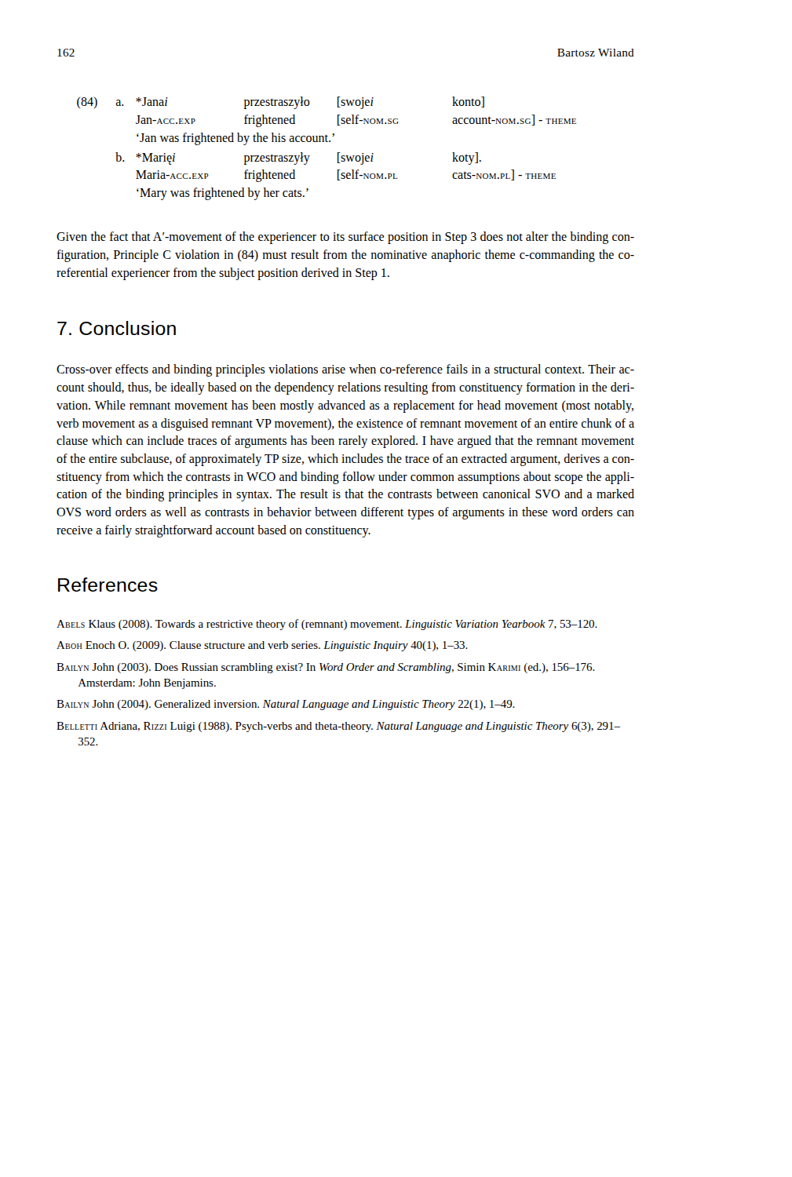162 Bartosz Wiland
(84) a.*Janai przestraszyło[swojei konto]
Jan-acc.exp frightened[self-nom.sg account-nom.sg] - theme
‘Jan was frightened by the his account.’
b.*Marięi przestraszyły[swojei koty].
Maria-acc.exp frightened[self-nom.pl cats-nom.pl] - theme
‘Mary was frightened by her cats.’
Given the fact that A′-movement of the experiencer to its surface position in Step 3 does not alter the binding configuration, Principle C violation in (84) must result from the nominative anaphoric theme c-commanding the co-referential experiencer from the subject position derived in Step 1.
7. Conclusion
Cross-over effects and binding principles violations arise when co-reference fails in a structural context. Their account should, thus, be ideally based on the dependency relations resulting from constituency formation in the derivation. While remnant movement has been mostly advanced as a replacement for head movement (most notably, verb movement as a disguised remnant VP movement), the existence of remnant movement of an entire chunk of a clause which can include traces of arguments has been rarely explored. I have argued that the remnant movement of the entire subclause, of approximately TP size, which includes the trace of an extracted argument, derives a constituency from which the contrasts in WCO and binding follow under common assumptions about scope the application of the binding principles in syntax. The result is that the contrasts between canonical SVO and a marked OVS word orders as well as contrasts in behavior between different types of arguments in these word orders can receive a fairly straightforward account based on constituency.
References
Abels Klaus (2008). Towards a restrictive theory of (remnant) movement. Linguistic Variation Yearbook 7, 53–120.
Aboh Enoch O. (2009). Clause structure and verb series. Linguistic Inquiry 40(1), 1–33.
Bailyn John (2003). Does Russian scrambling exist? In Word Order and Scrambling, Simin Karimi (ed.), 156–176. Amsterdam: John Benjamins.
Bailyn John (2004). Generalized inversion. Natural Language and Linguistic Theory 22(1), 1–49.
Belletti Adriana, Rizzi Luigi (1988). Psych-verbs and theta-theory. Natural Language and Linguistic Theory 6(3), 291–352.